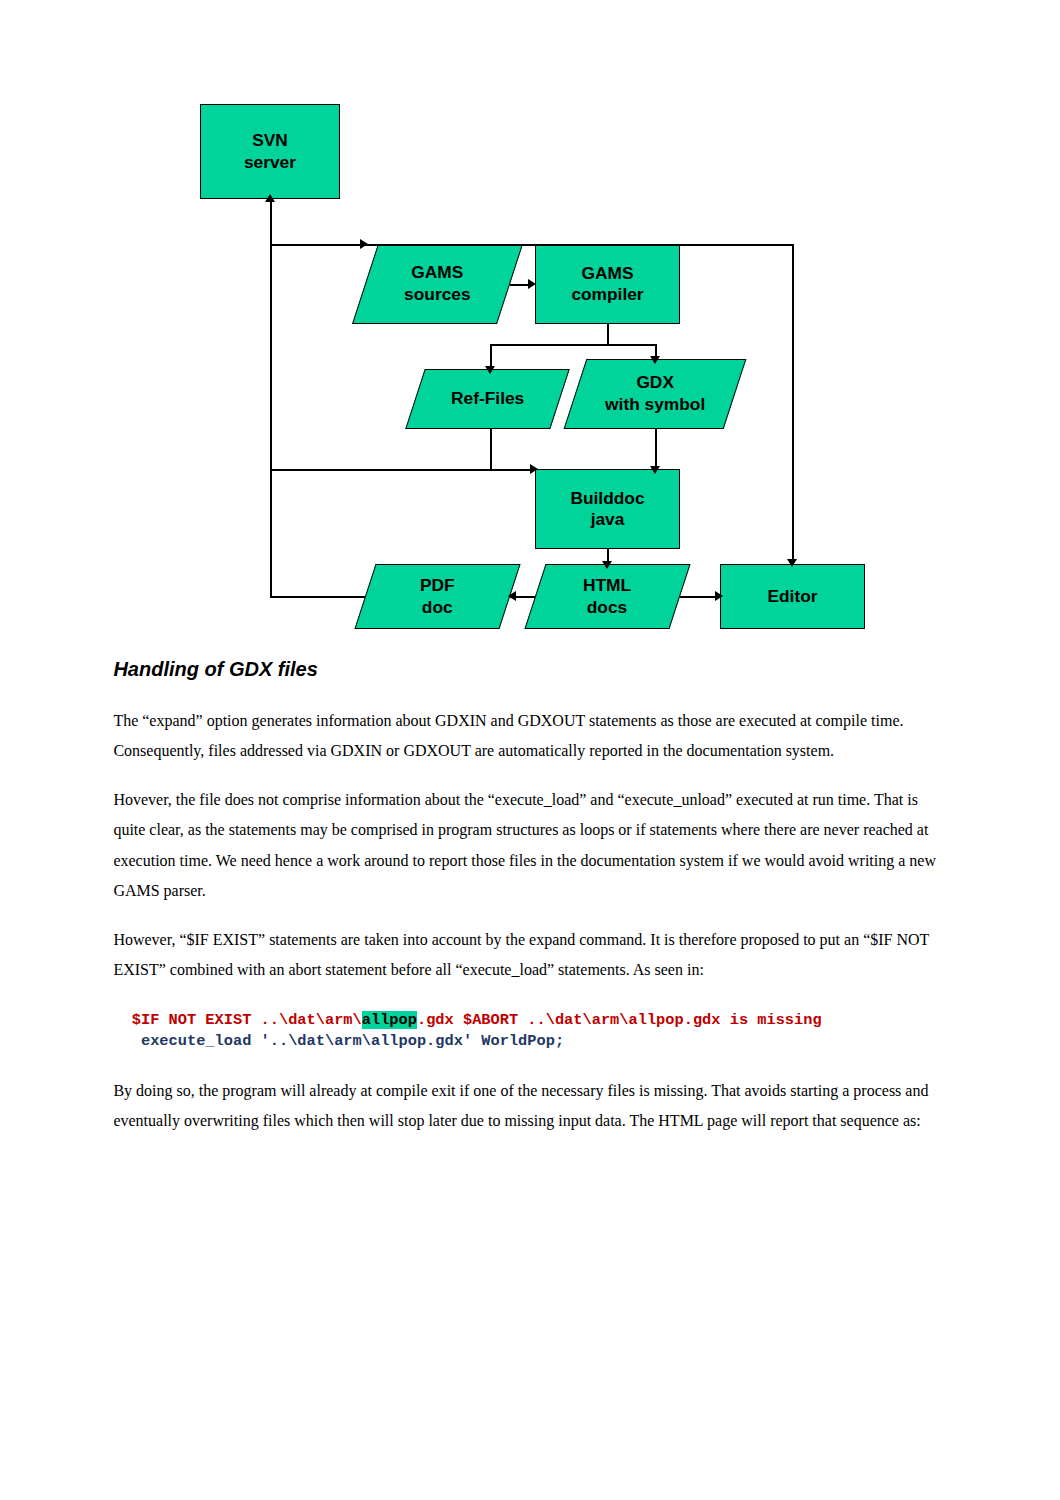SVN
server
GAMS
sources
GAMS
compiler
Ref-Files
GDX
with symbol
Builddoc
java
PDF
doc
HTML
docs
Editor
Handling of GDX files
The “expand” option generates information about GDXIN and GDXOUT statements as those are executed at compile time. Consequently, files addressed via GDXIN or GDXOUT are automatically reported in the documentation system.
Hovever, the file does not comprise information about the “execute_load” and “execute_unload” executed at run time. That is quite clear, as the statements may be comprised in program structures as loops or if statements where there are never reached at execution time. We need hence a work around to report those files in the documentation system if we would avoid writing a new GAMS parser.
However, “$IF EXIST” statements are taken into account by the expand command. It is therefore proposed to put an “$IF NOT EXIST” combined with an abort statement before all “execute_load” statements. As seen in:
$IF NOT EXIST ..\dat\arm\allpop.gdx $ABORT ..\dat\arm\allpop.gdx is missing
 execute_load '..\dat\arm\allpop.gdx' WorldPop;
By doing so, the program will already at compile exit if one of the necessary files is missing. That avoids starting a process and eventually overwriting files which then will stop later due to missing input data. The HTML page will report that sequence as: